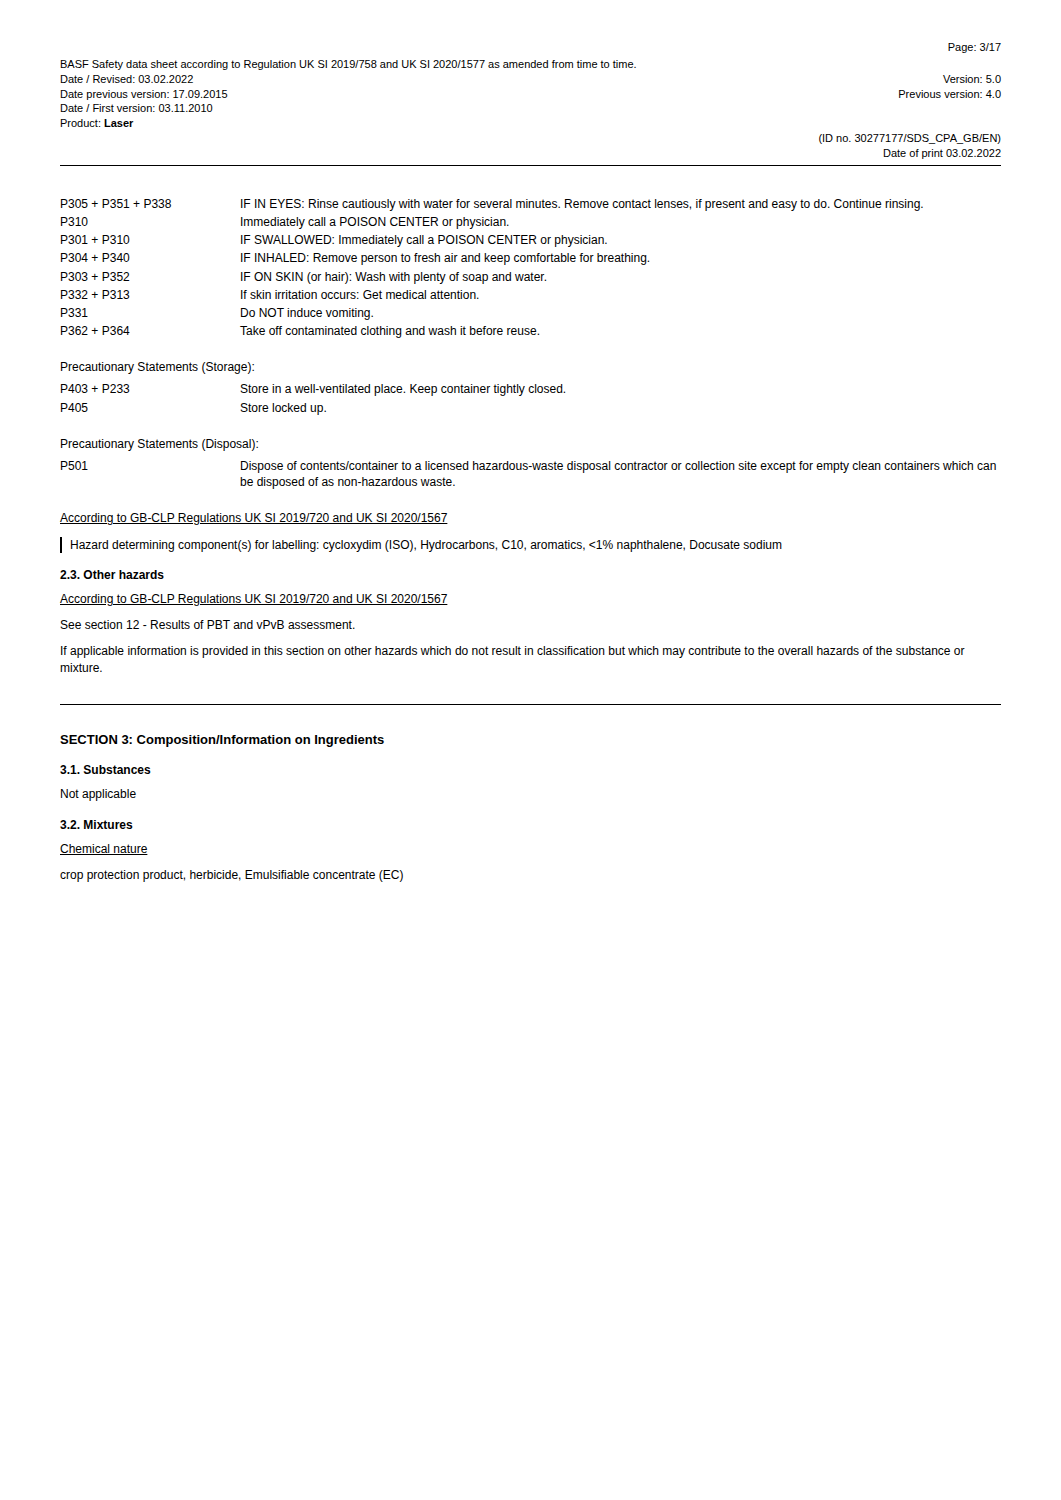Page: 3/17
BASF Safety data sheet according to Regulation UK SI 2019/758 and UK SI 2020/1577 as amended from time to time.
Date / Revised: 03.02.2022 Version: 5.0
Date previous version: 17.09.2015 Previous version: 4.0
Date / First version: 03.11.2010
Product: Laser
(ID no. 30277177/SDS_CPA_GB/EN)
Date of print 03.02.2022
| P305 + P351 + P338 | IF IN EYES: Rinse cautiously with water for several minutes. Remove contact lenses, if present and easy to do. Continue rinsing. |
| P310 | Immediately call a POISON CENTER or physician. |
| P301 + P310 | IF SWALLOWED: Immediately call a POISON CENTER or physician. |
| P304 + P340 | IF INHALED: Remove person to fresh air and keep comfortable for breathing. |
| P303 + P352 | IF ON SKIN (or hair): Wash with plenty of soap and water. |
| P332 + P313 | If skin irritation occurs: Get medical attention. |
| P331 | Do NOT induce vomiting. |
| P362 + P364 | Take off contaminated clothing and wash it before reuse. |
Precautionary Statements (Storage):
| P403 + P233 | Store in a well-ventilated place. Keep container tightly closed. |
| P405 | Store locked up. |
Precautionary Statements (Disposal):
| P501 | Dispose of contents/container to a licensed hazardous-waste disposal contractor or collection site except for empty clean containers which can be disposed of as non-hazardous waste. |
According to GB-CLP Regulations UK SI 2019/720 and UK SI 2020/1567
Hazard determining component(s) for labelling: cycloxydim (ISO), Hydrocarbons, C10, aromatics, <1% naphthalene, Docusate sodium
2.3. Other hazards
According to GB-CLP Regulations UK SI 2019/720 and UK SI 2020/1567
See section 12 - Results of PBT and vPvB assessment.
If applicable information is provided in this section on other hazards which do not result in classification but which may contribute to the overall hazards of the substance or mixture.
SECTION 3: Composition/Information on Ingredients
3.1. Substances
Not applicable
3.2. Mixtures
Chemical nature
crop protection product, herbicide, Emulsifiable concentrate (EC)